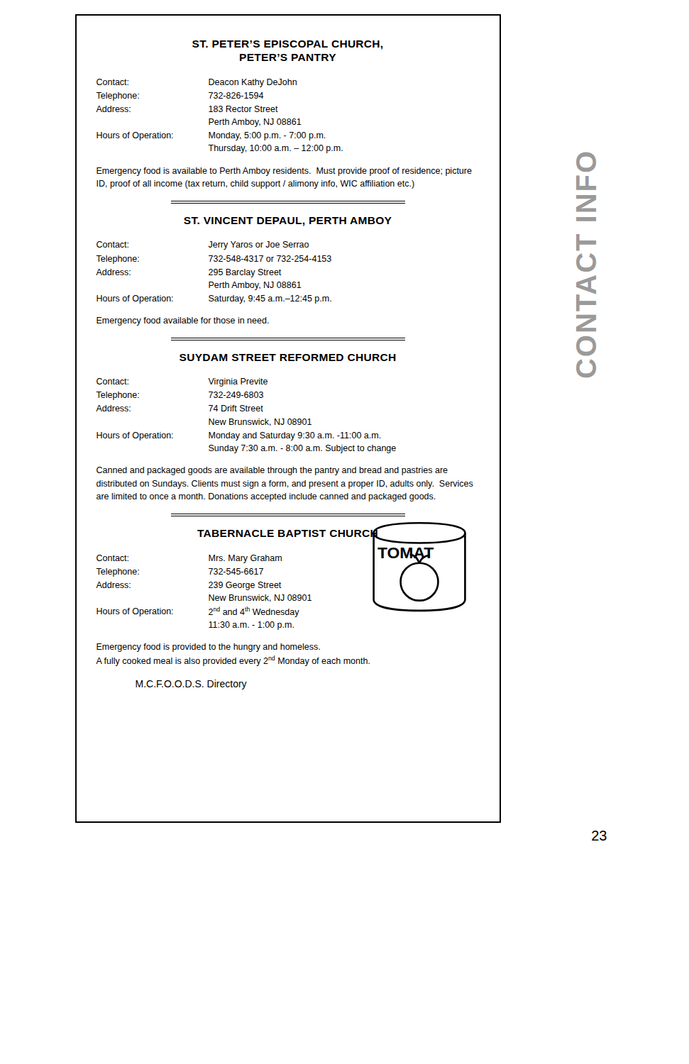CONTACT INFO
ST. PETER’S EPISCOPAL CHURCH,
PETER’S PANTRY
| Contact: | Deacon Kathy DeJohn |
| Telephone: | 732-826-1594 |
| Address: | 183 Rector Street Perth Amboy, NJ 08861 |
| Hours of Operation: | Monday, 5:00 p.m. - 7:00 p.m. Thursday, 10:00 a.m. – 12:00 p.m. |
Emergency food is available to Perth Amboy residents. Must provide proof of residence; picture ID, proof of all income (tax return, child support / alimony info, WIC affiliation etc.)
ST. VINCENT DEPAUL, PERTH AMBOY
| Contact: | Jerry Yaros or Joe Serrao |
| Telephone: | 732-548-4317 or 732-254-4153 |
| Address: | 295 Barclay Street Perth Amboy, NJ 08861 |
| Hours of Operation: | Saturday, 9:45 a.m.–12:45 p.m. |
Emergency food available for those in need.
SUYDAM STREET REFORMED CHURCH
| Contact: | Virginia Previte |
| Telephone: | 732-249-6803 |
| Address: | 74 Drift Street New Brunswick, NJ 08901 |
| Hours of Operation: | Monday and Saturday 9:30 a.m. -11:00 a.m. Sunday 7:30 a.m. - 8:00 a.m. Subject to change |
Canned and packaged goods are available through the pantry and bread and pastries are distributed on Sundays. Clients must sign a form, and present a proper ID, adults only. Services are limited to once a month. Donations accepted include canned and packaged goods.
TABERNACLE BAPTIST CHURCH
TOMAT
| Contact: | Mrs. Mary Graham |
| Telephone: | 732-545-6617 |
| Address: | 239 George Street New Brunswick, NJ 08901 |
| Hours of Operation: | 2 nd and 4 th Wednesday 11:30 a.m. - 1:00 p.m. |
Emergency food is provided to the hungry and homeless.
A fully cooked meal is also provided every 2nd Monday of each month.
M.C.F.O.O.D.S. Directory
23